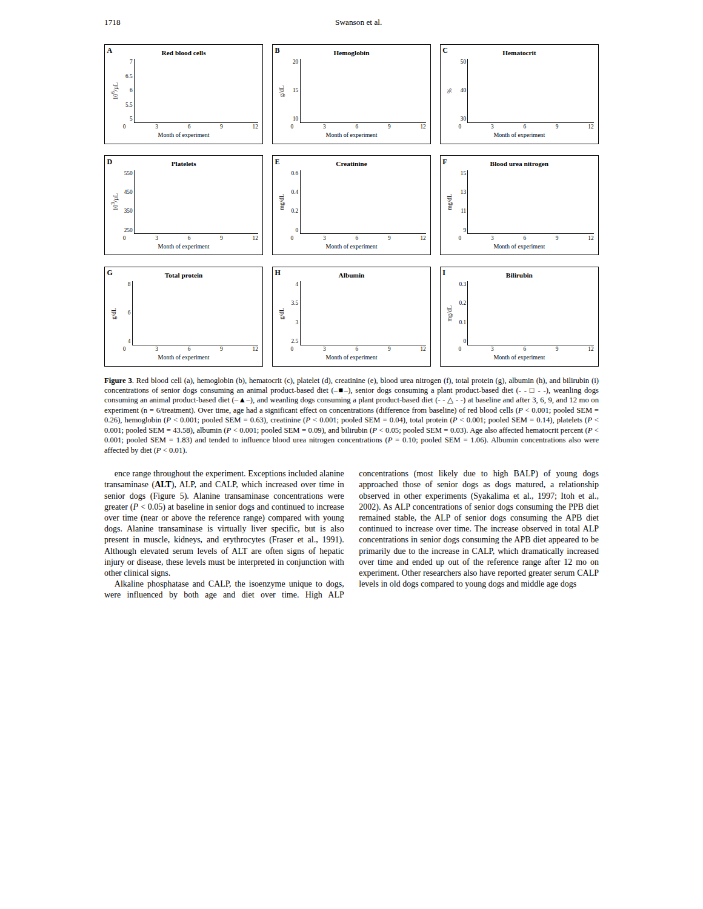1718 Swanson et al.
A
Red blood cells
106/µL
76.565.55
036912
Month of experiment
B
Hemoglobin
g/dL
201510
036912
Month of experiment
C
Hematocrit
%
504030
036912
Month of experiment
D
Platelets
103/µL
550450350250
036912
Month of experiment
E
Creatinine
mg/dL
0.60.40.20
036912
Month of experiment
F
Blood urea nitrogen
mg/dL
1513119
036912
Month of experiment
G
Total protein
g/dL
864
036912
Month of experiment
H
Albumin
g/dL
43.532.5
036912
Month of experiment
I
Bilirubin
mg/dL
0.30.20.10
036912
Month of experiment
Figure 3. Red blood cell (a), hemoglobin (b), hematocrit (c), platelet (d), creatinine (e), blood urea nitrogen (f), total protein (g), albumin (h), and bilirubin (i) concentrations of senior dogs consuming an animal product-based diet (–■–), senior dogs consuming a plant product-based diet (- - □ - -), weanling dogs consuming an animal product-based diet (–▲–), and weanling dogs consuming a plant product-based diet (- - △ - -) at baseline and after 3, 6, 9, and 12 mo on experiment (n = 6/treatment). Over time, age had a significant effect on concentrations (difference from baseline) of red blood cells (P < 0.001; pooled SEM = 0.26), hemoglobin (P < 0.001; pooled SEM = 0.63), creatinine (P < 0.001; pooled SEM = 0.04), total protein (P < 0.001; pooled SEM = 0.14), platelets (P < 0.001; pooled SEM = 43.58), albumin (P < 0.001; pooled SEM = 0.09), and bilirubin (P < 0.05; pooled SEM = 0.03). Age also affected hematocrit percent (P < 0.001; pooled SEM = 1.83) and tended to influence blood urea nitrogen concentrations (P = 0.10; pooled SEM = 1.06). Albumin concentrations also were affected by diet (P < 0.01).
ence range throughout the experiment. Exceptions included alanine transaminase (ALT), ALP, and CALP, which increased over time in senior dogs (Figure 5). Alanine transaminase concentrations were greater (P < 0.05) at baseline in senior dogs and continued to increase over time (near or above the reference range) compared with young dogs. Alanine transaminase is virtually liver specific, but is also present in muscle, kidneys, and erythrocytes (Fraser et al., 1991). Although elevated serum levels of ALT are often signs of hepatic injury or disease, these levels must be interpreted in conjunction with other clinical signs.
Alkaline phosphatase and CALP, the isoenzyme unique to dogs, were influenced by both age and diet over time. High ALP concentrations (most likely due to high BALP) of young dogs approached those of senior dogs as dogs matured, a relationship observed in other experiments (Syakalima et al., 1997; Itoh et al., 2002). As ALP concentrations of senior dogs consuming the PPB diet remained stable, the ALP of senior dogs consuming the APB diet continued to increase over time. The increase observed in total ALP concentrations in senior dogs consuming the APB diet appeared to be primarily due to the increase in CALP, which dramatically increased over time and ended up out of the reference range after 12 mo on experiment. Other researchers also have reported greater serum CALP levels in old dogs compared to young dogs and middle age dogs